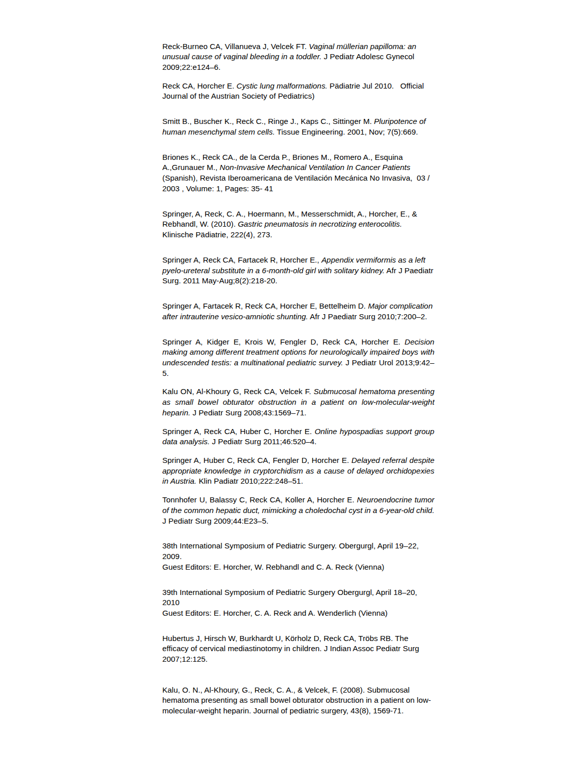Reck-Burneo CA, Villanueva J, Velcek FT. Vaginal müllerian papilloma: an unusual cause of vaginal bleeding in a toddler. J Pediatr Adolesc Gynecol 2009;22:e124–6.
Reck CA, Horcher E. Cystic lung malformations. Pädiatrie Jul 2010. Official Journal of the Austrian Society of Pediatrics)
Smitt B., Buscher K., Reck C., Ringe J., Kaps C., Sittinger M. Pluripotence of human mesenchymal stem cells. Tissue Engineering. 2001, Nov; 7(5):669.
Briones K., Reck CA., de la Cerda P., Briones M., Romero A., Esquina A.,Grunauer M., Non-Invasive Mechanical Ventilation In Cancer Patients (Spanish), Revista Iberoamericana de Ventilación Mecánica No Invasiva, 03 / 2003 , Volume: 1, Pages: 35- 41
Springer, A, Reck, C. A., Hoermann, M., Messerschmidt, A., Horcher, E., & Rebhandl, W. (2010). Gastric pneumatosis in necrotizing enterocolitis. Klinische Pädiatrie, 222(4), 273.
Springer A, Reck CA, Fartacek R, Horcher E., Appendix vermiformis as a left pyelo-ureteral substitute in a 6-month-old girl with solitary kidney. Afr J Paediatr Surg. 2011 May-Aug;8(2):218-20.
Springer A, Fartacek R, Reck CA, Horcher E, Bettelheim D. Major complication after intrauterine vesico-amniotic shunting. Afr J Paediatr Surg 2010;7:200–2.
Springer A, Kidger E, Krois W, Fengler D, Reck CA, Horcher E. Decision making among different treatment options for neurologically impaired boys with undescended testis: a multinational pediatric survey. J Pediatr Urol 2013;9:42–5.
Kalu ON, Al-Khoury G, Reck CA, Velcek F. Submucosal hematoma presenting as small bowel obturator obstruction in a patient on low-molecular-weight heparin. J Pediatr Surg 2008;43:1569–71.
Springer A, Reck CA, Huber C, Horcher E. Online hypospadias support group data analysis. J Pediatr Surg 2011;46:520–4.
Springer A, Huber C, Reck CA, Fengler D, Horcher E. Delayed referral despite appropriate knowledge in cryptorchidism as a cause of delayed orchidopexies in Austria. Klin Padiatr 2010;222:248–51.
Tonnhofer U, Balassy C, Reck CA, Koller A, Horcher E. Neuroendocrine tumor of the common hepatic duct, mimicking a choledochal cyst in a 6-year-old child. J Pediatr Surg 2009;44:E23–5.
38th International Symposium of Pediatric Surgery. Obergurgl, April 19–22, 2009.
Guest Editors: E. Horcher, W. Rebhandl and C. A. Reck (Vienna)
39th International Symposium of Pediatric Surgery Obergurgl, April 18–20, 2010
Guest Editors: E. Horcher, C. A. Reck and A. Wenderlich (Vienna)
Hubertus J, Hirsch W, Burkhardt U, Körholz D, Reck CA, Tröbs RB. The efficacy of cervical mediastinotomy in children. J Indian Assoc Pediatr Surg 2007;12:125.
Kalu, O. N., Al-Khoury, G., Reck, C. A., & Velcek, F. (2008). Submucosal hematoma presenting as small bowel obturator obstruction in a patient on low-molecular-weight heparin. Journal of pediatric surgery, 43(8), 1569-71.